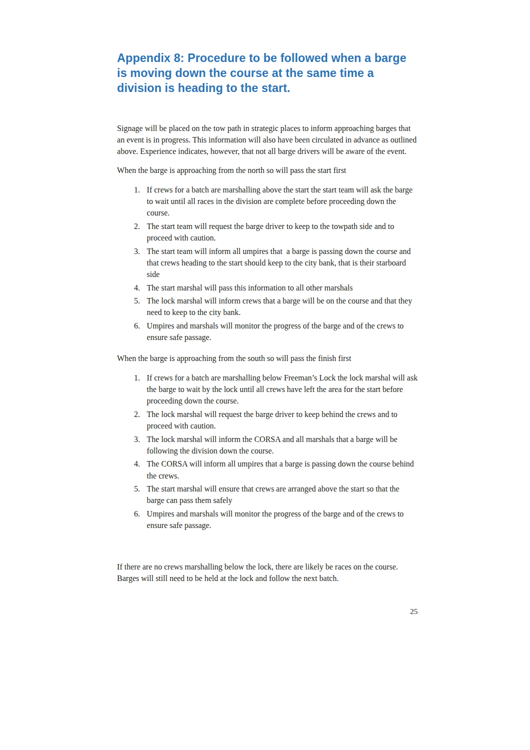Appendix 8: Procedure to be followed when a barge is moving down the course at the same time a division is heading to the start.
Signage will be placed on the tow path in strategic places to inform approaching barges that an event is in progress. This information will also have been circulated in advance as outlined above. Experience indicates, however, that not all barge drivers will be aware of the event.
When the barge is approaching from the north so will pass the start first
If crews for a batch are marshalling above the start the start team will ask the barge to wait until all races in the division are complete before proceeding down the course.
The start team will request the barge driver to keep to the towpath side and to proceed with caution.
The start team will inform all umpires that a barge is passing down the course and that crews heading to the start should keep to the city bank, that is their starboard side
The start marshal will pass this information to all other marshals
The lock marshal will inform crews that a barge will be on the course and that they need to keep to the city bank.
Umpires and marshals will monitor the progress of the barge and of the crews to ensure safe passage.
When the barge is approaching from the south so will pass the finish first
If crews for a batch are marshalling below Freeman’s Lock the lock marshal will ask the barge to wait by the lock until all crews have left the area for the start before proceeding down the course.
The lock marshal will request the barge driver to keep behind the crews and to proceed with caution.
The lock marshal will inform the CORSA and all marshals that a barge will be following the division down the course.
The CORSA will inform all umpires that a barge is passing down the course behind the crews.
The start marshal will ensure that crews are arranged above the start so that the barge can pass them safely
Umpires and marshals will monitor the progress of the barge and of the crews to ensure safe passage.
If there are no crews marshalling below the lock, there are likely be races on the course. Barges will still need to be held at the lock and follow the next batch.
25